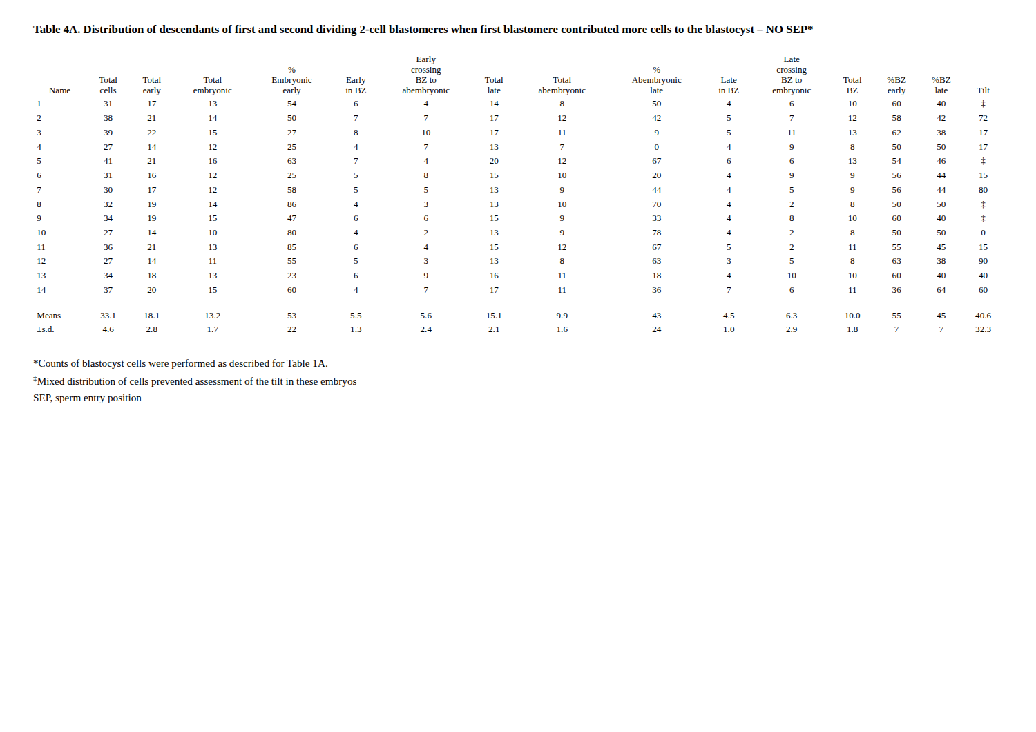Table 4A. Distribution of descendants of first and second dividing 2-cell blastomeres when first blastomere contributed more cells to the blastocyst – NO SEP*
| Name | Total cells | Total early | Total embryonic | % Embryonic early | Early in BZ | Early crossing BZ to abembryonic | Total late | Total abembryonic | % Abembryonic late | Late in BZ | Late crossing BZ to embryonic | Total BZ | %BZ early | %BZ late | Tilt |
| --- | --- | --- | --- | --- | --- | --- | --- | --- | --- | --- | --- | --- | --- | --- | --- |
| 1 | 31 | 17 | 13 | 54 | 6 | 4 | 14 | 8 | 50 | 4 | 6 | 10 | 60 | 40 | ‡ |
| 2 | 38 | 21 | 14 | 50 | 7 | 7 | 17 | 12 | 42 | 5 | 7 | 12 | 58 | 42 | 72 |
| 3 | 39 | 22 | 15 | 27 | 8 | 10 | 17 | 11 | 9 | 5 | 11 | 13 | 62 | 38 | 17 |
| 4 | 27 | 14 | 12 | 25 | 4 | 7 | 13 | 7 | 0 | 4 | 9 | 8 | 50 | 50 | 17 |
| 5 | 41 | 21 | 16 | 63 | 7 | 4 | 20 | 12 | 67 | 6 | 6 | 13 | 54 | 46 | ‡ |
| 6 | 31 | 16 | 12 | 25 | 5 | 8 | 15 | 10 | 20 | 4 | 9 | 9 | 56 | 44 | 15 |
| 7 | 30 | 17 | 12 | 58 | 5 | 5 | 13 | 9 | 44 | 4 | 5 | 9 | 56 | 44 | 80 |
| 8 | 32 | 19 | 14 | 86 | 4 | 3 | 13 | 10 | 70 | 4 | 2 | 8 | 50 | 50 | ‡ |
| 9 | 34 | 19 | 15 | 47 | 6 | 6 | 15 | 9 | 33 | 4 | 8 | 10 | 60 | 40 | ‡ |
| 10 | 27 | 14 | 10 | 80 | 4 | 2 | 13 | 9 | 78 | 4 | 2 | 8 | 50 | 50 | 0 |
| 11 | 36 | 21 | 13 | 85 | 6 | 4 | 15 | 12 | 67 | 5 | 2 | 11 | 55 | 45 | 15 |
| 12 | 27 | 14 | 11 | 55 | 5 | 3 | 13 | 8 | 63 | 3 | 5 | 8 | 63 | 38 | 90 |
| 13 | 34 | 18 | 13 | 23 | 6 | 9 | 16 | 11 | 18 | 4 | 10 | 10 | 60 | 40 | 40 |
| 14 | 37 | 20 | 15 | 60 | 4 | 7 | 17 | 11 | 36 | 7 | 6 | 11 | 36 | 64 | 60 |
| Means | 33.1 | 18.1 | 13.2 | 53 | 5.5 | 5.6 | 15.1 | 9.9 | 43 | 4.5 | 6.3 | 10.0 | 55 | 45 | 40.6 |
| ±s.d. | 4.6 | 2.8 | 1.7 | 22 | 1.3 | 2.4 | 2.1 | 1.6 | 24 | 1.0 | 2.9 | 1.8 | 7 | 7 | 32.3 |
*Counts of blastocyst cells were performed as described for Table 1A.
‡Mixed distribution of cells prevented assessment of the tilt in these embryos
SEP, sperm entry position